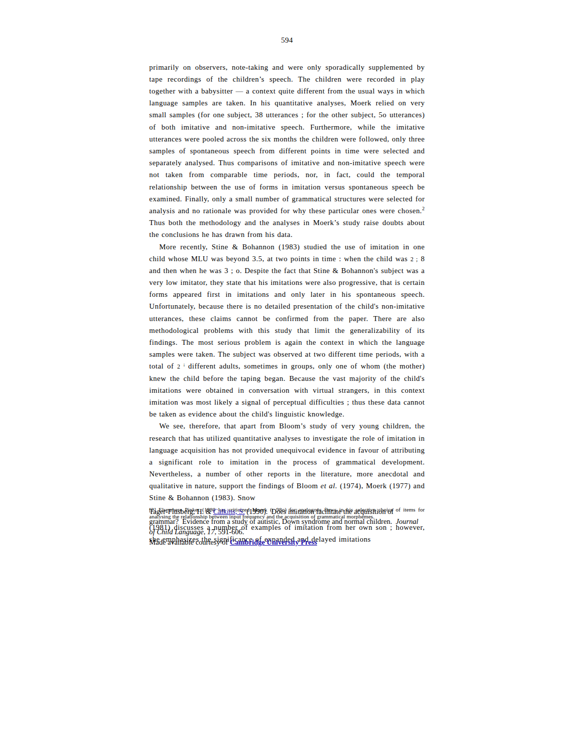594
primarily on observers, note-taking and were only sporadically supplemented by tape recordings of the children’s speech. The children were recorded in play together with a babysitter — a context quite different from the usual ways in which language samples are taken. In his quantitative analyses, Moerk relied on very small samples (for one subject, 38 utterances ; for the other subject, 5o utterances) of both imitative and non-imitative speech. Furthermore, while the imitative utterances were pooled across the six months the children were followed, only three samples of spontaneous speech from different points in time were selected and separately analysed. Thus comparisons of imitative and non-imitative speech were not taken from comparable time periods, nor, in fact, could the temporal relationship between the use of forms in imitation versus spontaneous speech be examined. Finally, only a small number of grammatical structures were selected for analysis and no rationale was provided for why these particular ones were chosen.2 Thus both the methodology and the analyses in Moerk’s study raise doubts about the conclusions he has drawn from his data.
More recently, Stine & Bohannon (1983) studied the use of imitation in one child whose MLU was beyond 3.5, at two points in time : when the child was 2 ; 8 and then when he was 3 ; o. Despite the fact that Stine & Bohannon's subject was a very low imitator, they state that his imitations were also progressive, that is certain forms appeared first in imitations and only later in his spontaneous speech. Unfortunately, because there is no detailed presentation of the child's non-imitative utterances, these claims cannot be confirmed from the paper. There are also methodological problems with this study that limit the generalizability of its findings. The most serious problem is again the context in which the language samples were taken. The subject was observed at two different time periods, with a total of 2 ⁱ different adults, sometimes in groups, only one of whom (the mother) knew the child before the taping began. Because the vast majority of the child's imitations were obtained in conversation with virtual strangers, in this context imitation was most likely a signal of perceptual difficulties ; thus these data cannot be taken as evidence about the child's linguistic knowledge.
We see, therefore, that apart from Bloom’s study of very young children, the research that has utilized quantitative analyses to investigate the role of imitation in language acquisition has not provided unequivocal evidence in favour of attributing a significant role to imitation in the process of grammatical development. Nevertheless, a number of other reports in the literature, more anecdotal and qualitative in nature, support the findings of Bloom et al. (1974), Moerk (1977) and Stine & Bohannon (1983). Snow
[2] Elsewhere Pinker (1980 has criticized Moerk (t 98o) for analogous flaws in his selective choice of items for analysing the relationship between input frequency and the acquisition of grammatical morphemes.
(1981) discusses a number of examples of imitation from her own son ; however, she emphasizes the significance of expanded and delayed imitations
Tager-Flusberg, H. & Calkins, S. (1990). Does imitation facilitate the acquisition of grammar? Evidence from a study of autistic, Down syndrome and normal children. Journal of Child Language, 17, 591-606.
Made available courtesy of Cambridge University Press